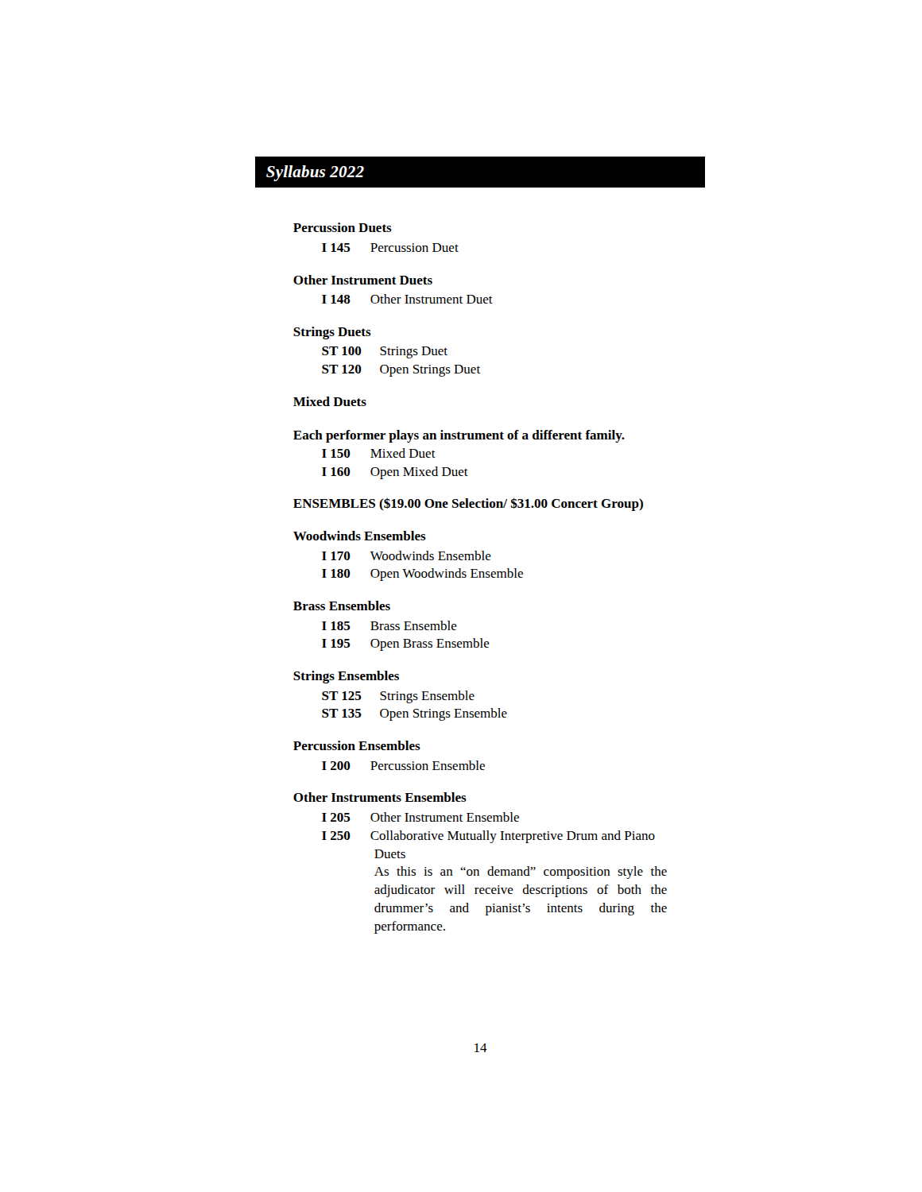Syllabus 2022
Percussion Duets
I 145 Percussion Duet
Other Instrument Duets
I 148 Other Instrument Duet
Strings Duets
ST 100 Strings Duet
ST 120 Open Strings Duet
Mixed Duets
Each performer plays an instrument of a different family.
I 150 Mixed Duet
I 160 Open Mixed Duet
ENSEMBLES ($19.00 One Selection/ $31.00 Concert Group)
Woodwinds Ensembles
I 170 Woodwinds Ensemble
I 180 Open Woodwinds Ensemble
Brass Ensembles
I 185 Brass Ensemble
I 195 Open Brass Ensemble
Strings Ensembles
ST 125 Strings Ensemble
ST 135 Open Strings Ensemble
Percussion Ensembles
I 200 Percussion Ensemble
Other Instruments Ensembles
I 205 Other Instrument Ensemble
I 250 Collaborative Mutually Interpretive Drum and Piano
Duets
As this is an “on demand” composition style the adjudicator will receive descriptions of both the drummer’s and pianist’s intents during the performance.
14